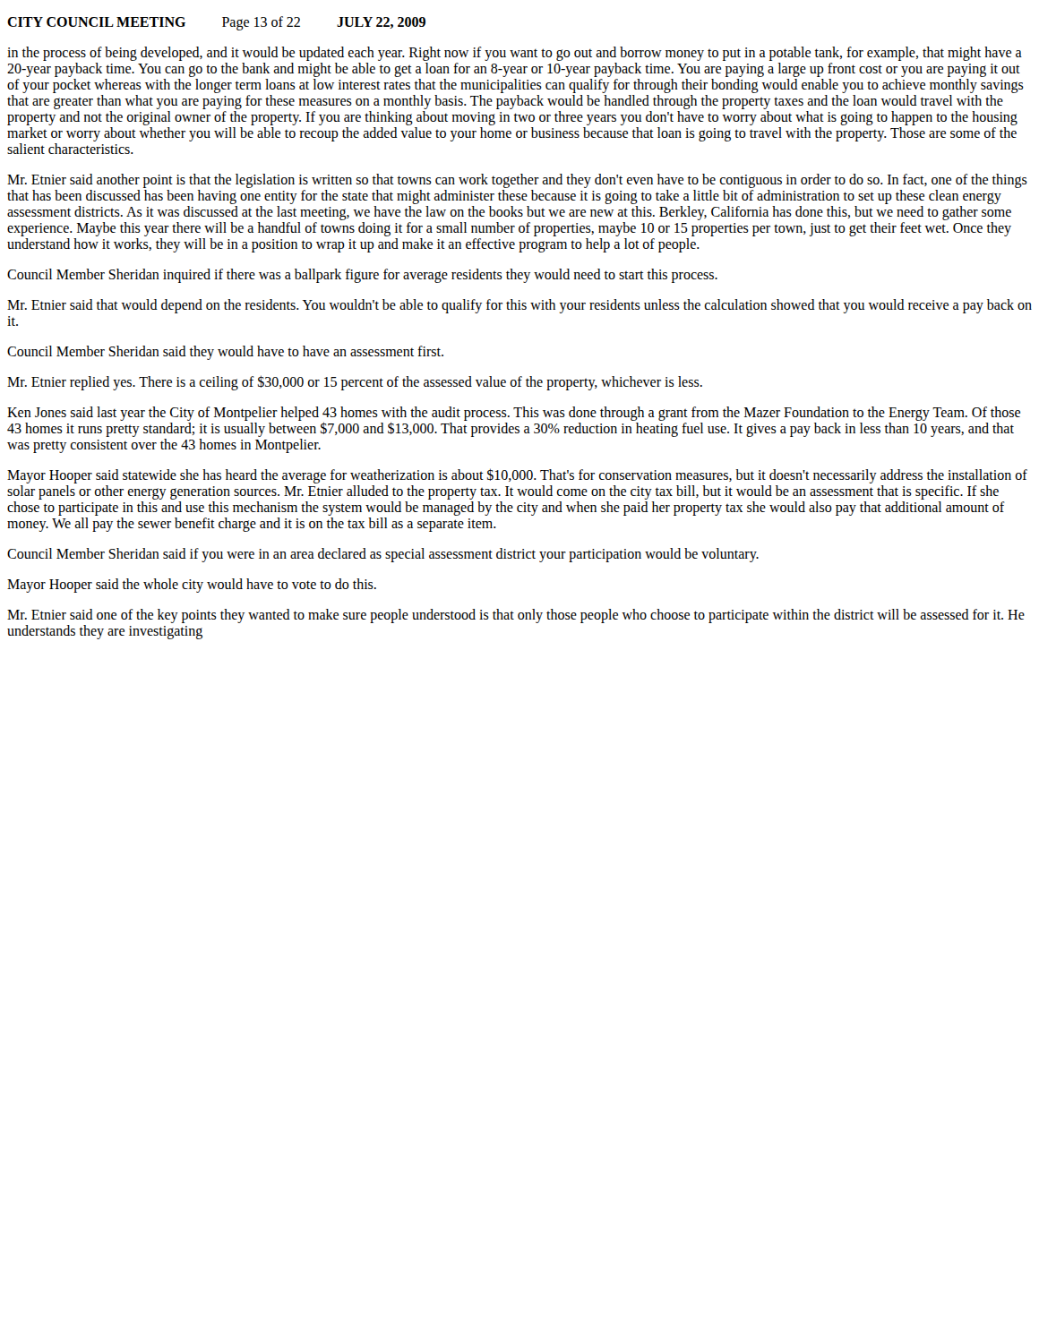CITY COUNCIL MEETING Page 13 of 22 JULY 22, 2009
in the process of being developed, and it would be updated each year. Right now if you want to go out and borrow money to put in a potable tank, for example, that might have a 20-year payback time. You can go to the bank and might be able to get a loan for an 8-year or 10-year payback time. You are paying a large up front cost or you are paying it out of your pocket whereas with the longer term loans at low interest rates that the municipalities can qualify for through their bonding would enable you to achieve monthly savings that are greater than what you are paying for these measures on a monthly basis. The payback would be handled through the property taxes and the loan would travel with the property and not the original owner of the property. If you are thinking about moving in two or three years you don't have to worry about what is going to happen to the housing market or worry about whether you will be able to recoup the added value to your home or business because that loan is going to travel with the property. Those are some of the salient characteristics.
Mr. Etnier said another point is that the legislation is written so that towns can work together and they don't even have to be contiguous in order to do so. In fact, one of the things that has been discussed has been having one entity for the state that might administer these because it is going to take a little bit of administration to set up these clean energy assessment districts. As it was discussed at the last meeting, we have the law on the books but we are new at this. Berkley, California has done this, but we need to gather some experience. Maybe this year there will be a handful of towns doing it for a small number of properties, maybe 10 or 15 properties per town, just to get their feet wet. Once they understand how it works, they will be in a position to wrap it up and make it an effective program to help a lot of people.
Council Member Sheridan inquired if there was a ballpark figure for average residents they would need to start this process.
Mr. Etnier said that would depend on the residents. You wouldn't be able to qualify for this with your residents unless the calculation showed that you would receive a pay back on it.
Council Member Sheridan said they would have to have an assessment first.
Mr. Etnier replied yes. There is a ceiling of $30,000 or 15 percent of the assessed value of the property, whichever is less.
Ken Jones said last year the City of Montpelier helped 43 homes with the audit process. This was done through a grant from the Mazer Foundation to the Energy Team. Of those 43 homes it runs pretty standard; it is usually between $7,000 and $13,000. That provides a 30% reduction in heating fuel use. It gives a pay back in less than 10 years, and that was pretty consistent over the 43 homes in Montpelier.
Mayor Hooper said statewide she has heard the average for weatherization is about $10,000. That's for conservation measures, but it doesn't necessarily address the installation of solar panels or other energy generation sources. Mr. Etnier alluded to the property tax. It would come on the city tax bill, but it would be an assessment that is specific. If she chose to participate in this and use this mechanism the system would be managed by the city and when she paid her property tax she would also pay that additional amount of money. We all pay the sewer benefit charge and it is on the tax bill as a separate item.
Council Member Sheridan said if you were in an area declared as special assessment district your participation would be voluntary.
Mayor Hooper said the whole city would have to vote to do this.
Mr. Etnier said one of the key points they wanted to make sure people understood is that only those people who choose to participate within the district will be assessed for it. He understands they are investigating